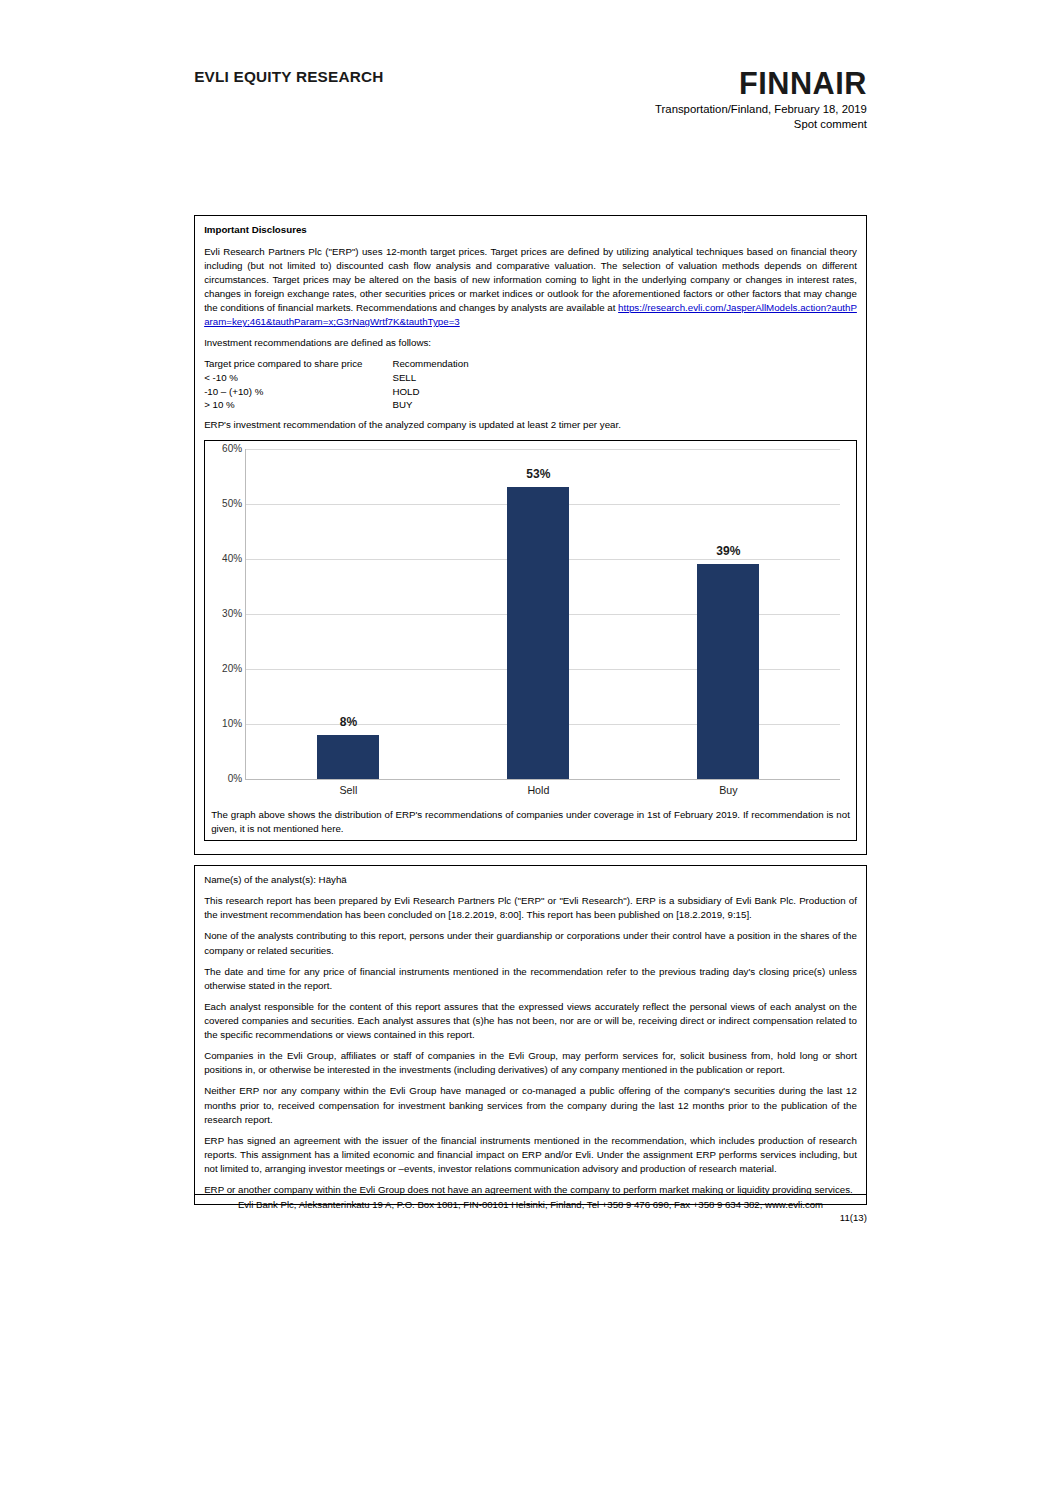EVLI EQUITY RESEARCH
FINNAIR
Transportation/Finland, February 18, 2019
Spot comment
Important Disclosures
Evli Research Partners Plc ("ERP") uses 12-month target prices. Target prices are defined by utilizing analytical techniques based on financial theory including (but not limited to) discounted cash flow analysis and comparative valuation. The selection of valuation methods depends on different circumstances. Target prices may be altered on the basis of new information coming to light in the underlying company or changes in interest rates, changes in foreign exchange rates, other securities prices or market indices or outlook for the aforementioned factors or other factors that may change the conditions of financial markets. Recommendations and changes by analysts are available at https://research.evli.com/JasperAllModels.action?authParam=key;461&tauthParam=x;G3rNagWrtf7K&tauthType=3
Investment recommendations are defined as follows:
| Target price compared to share price | Recommendation |
| < -10 % | SELL |
| -10 – (+10) % | HOLD |
| > 10 % | BUY |
ERP's investment recommendation of the analyzed company is updated at least 2 timer per year.
60%
50%
40%
30%
20%
10%
0%
8%
Sell
53%
Hold
39%
Buy
The graph above shows the distribution of ERP's recommendations of companies under coverage in 1st of February 2019. If recommendation is not given, it is not mentioned here.
Name(s) of the analyst(s): Häyhä
This research report has been prepared by Evli Research Partners Plc ("ERP" or "Evli Research"). ERP is a subsidiary of Evli Bank Plc. Production of the investment recommendation has been concluded on [18.2.2019, 8:00]. This report has been published on [18.2.2019, 9:15].
None of the analysts contributing to this report, persons under their guardianship or corporations under their control have a position in the shares of the company or related securities.
The date and time for any price of financial instruments mentioned in the recommendation refer to the previous trading day's closing price(s) unless otherwise stated in the report.
Each analyst responsible for the content of this report assures that the expressed views accurately reflect the personal views of each analyst on the covered companies and securities. Each analyst assures that (s)he has not been, nor are or will be, receiving direct or indirect compensation related to the specific recommendations or views contained in this report.
Companies in the Evli Group, affiliates or staff of companies in the Evli Group, may perform services for, solicit business from, hold long or short positions in, or otherwise be interested in the investments (including derivatives) of any company mentioned in the publication or report.
Neither ERP nor any company within the Evli Group have managed or co-managed a public offering of the company's securities during the last 12 months prior to, received compensation for investment banking services from the company during the last 12 months prior to the publication of the research report.
ERP has signed an agreement with the issuer of the financial instruments mentioned in the recommendation, which includes production of research reports. This assignment has a limited economic and financial impact on ERP and/or Evli. Under the assignment ERP performs services including, but not limited to, arranging investor meetings or –events, investor relations communication advisory and production of research material.
ERP or another company within the Evli Group does not have an agreement with the company to perform market making or liquidity providing services.
Evli Bank Plc, Aleksanterinkatu 19 A, P.O. Box 1081, FIN-00101 Helsinki, Finland, Tel +358 9 476 690, Fax +358 9 634 382, www.evli.com
11(13)